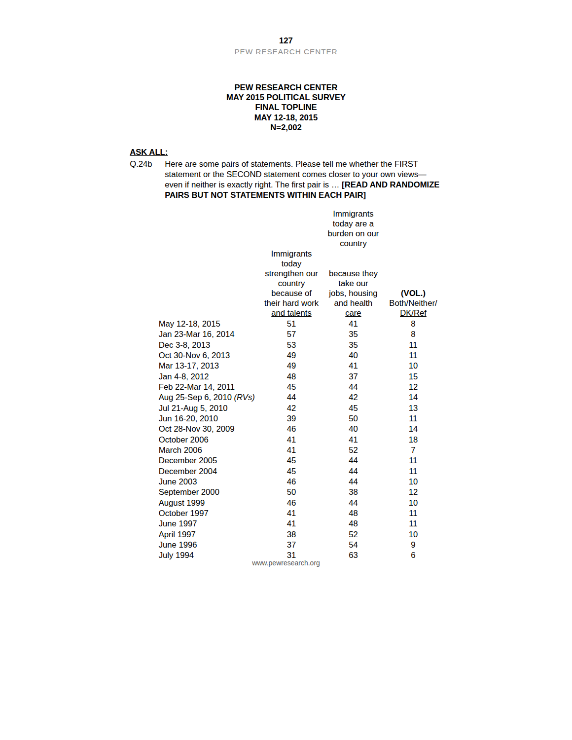127
PEW RESEARCH CENTER
PEW RESEARCH CENTER
MAY 2015 POLITICAL SURVEY
FINAL TOPLINE
MAY 12-18, 2015
N=2,002
ASK ALL:
Q.24b
Here are some pairs of statements. Please tell me whether the FIRST statement or the SECOND statement comes closer to your own views—even if neither is exactly right. The first pair is … [READ AND RANDOMIZE PAIRS BUT NOT STATEMENTS WITHIN EACH PAIR]
| | | Immigrants today are a burden on our country | |
| --- | --- | --- | --- |
| | Immigrants today strengthen our country because of their hard work and talents | because they take our jobs, housing and health care | (VOL.) Both/Neither/ DK/Ref |
| May 12-18, 2015 | 51 | 41 | 8 |
| Jan 23-Mar 16, 2014 | 57 | 35 | 8 |
| Dec 3-8, 2013 | 53 | 35 | 11 |
| Oct 30-Nov 6, 2013 | 49 | 40 | 11 |
| Mar 13-17, 2013 | 49 | 41 | 10 |
| Jan 4-8, 2012 | 48 | 37 | 15 |
| Feb 22-Mar 14, 2011 | 45 | 44 | 12 |
| Aug 25-Sep 6, 2010 (RVs) | 44 | 42 | 14 |
| Jul 21-Aug 5, 2010 | 42 | 45 | 13 |
| Jun 16-20, 2010 | 39 | 50 | 11 |
| Oct 28-Nov 30, 2009 | 46 | 40 | 14 |
| October 2006 | 41 | 41 | 18 |
| March 2006 | 41 | 52 | 7 |
| December 2005 | 45 | 44 | 11 |
| December 2004 | 45 | 44 | 11 |
| June 2003 | 46 | 44 | 10 |
| September 2000 | 50 | 38 | 12 |
| August 1999 | 46 | 44 | 10 |
| October 1997 | 41 | 48 | 11 |
| June 1997 | 41 | 48 | 11 |
| April 1997 | 38 | 52 | 10 |
| June 1996 | 37 | 54 | 9 |
| July 1994 | 31 | 63 | 6 |
www.pewresearch.org